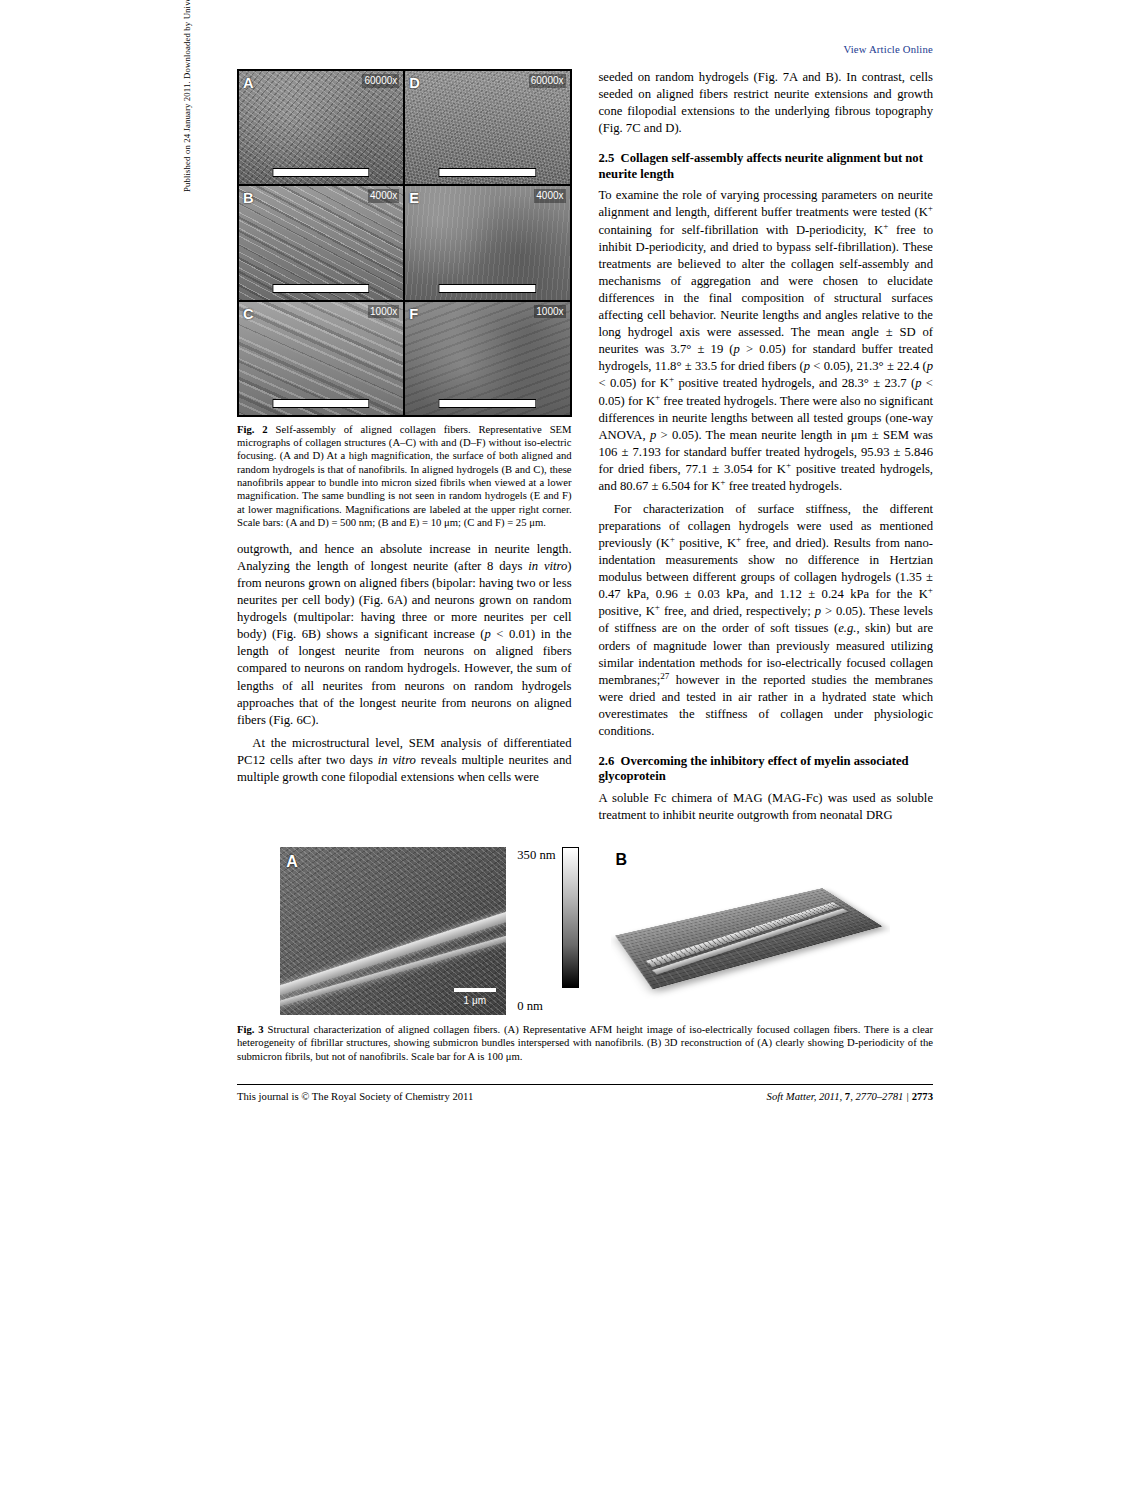View Article Online
Published on 24 January 2011. Downloaded by University College Dublin on 21/10/2013 12:56:58.
A 60000x
D 60000x
B 4000x
E 4000x
C 1000x
F 1000x
Fig. 2 Self-assembly of aligned collagen fibers. Representative SEM micrographs of collagen structures (A–C) with and (D–F) without iso-electric focusing. (A and D) At a high magnification, the surface of both aligned and random hydrogels is that of nanofibrils. In aligned hydrogels (B and C), these nanofibrils appear to bundle into micron sized fibrils when viewed at a lower magnification. The same bundling is not seen in random hydrogels (E and F) at lower magnifications. Magnifications are labeled at the upper right corner. Scale bars: (A and D) = 500 nm; (B and E) = 10 μm; (C and F) = 25 μm.
outgrowth, and hence an absolute increase in neurite length. Analyzing the length of longest neurite (after 8 days in vitro) from neurons grown on aligned fibers (bipolar: having two or less neurites per cell body) (Fig. 6A) and neurons grown on random hydrogels (multipolar: having three or more neurites per cell body) (Fig. 6B) shows a significant increase (p < 0.01) in the length of longest neurite from neurons on aligned fibers compared to neurons on random hydrogels. However, the sum of lengths of all neurites from neurons on random hydrogels approaches that of the longest neurite from neurons on aligned fibers (Fig. 6C).
At the microstructural level, SEM analysis of differentiated PC12 cells after two days in vitro reveals multiple neurites and multiple growth cone filopodial extensions when cells were
seeded on random hydrogels (Fig. 7A and B). In contrast, cells seeded on aligned fibers restrict neurite extensions and growth cone filopodial extensions to the underlying fibrous topography (Fig. 7C and D).
2.5 Collagen self-assembly affects neurite alignment but not neurite length
To examine the role of varying processing parameters on neurite alignment and length, different buffer treatments were tested (K+ containing for self-fibrillation with D-periodicity, K+ free to inhibit D-periodicity, and dried to bypass self-fibrillation). These treatments are believed to alter the collagen self-assembly and mechanisms of aggregation and were chosen to elucidate differences in the final composition of structural surfaces affecting cell behavior. Neurite lengths and angles relative to the long hydrogel axis were assessed. The mean angle ± SD of neurites was 3.7° ± 19 (p > 0.05) for standard buffer treated hydrogels, 11.8° ± 33.5 for dried fibers (p < 0.05), 21.3° ± 22.4 (p < 0.05) for K+ positive treated hydrogels, and 28.3° ± 23.7 (p < 0.05) for K+ free treated hydrogels. There were also no significant differences in neurite lengths between all tested groups (one-way ANOVA, p > 0.05). The mean neurite length in μm ± SEM was 106 ± 7.193 for standard buffer treated hydrogels, 95.93 ± 5.846 for dried fibers, 77.1 ± 3.054 for K+ positive treated hydrogels, and 80.67 ± 6.504 for K+ free treated hydrogels.
For characterization of surface stiffness, the different preparations of collagen hydrogels were used as mentioned previously (K+ positive, K+ free, and dried). Results from nano-indentation measurements show no difference in Hertzian modulus between different groups of collagen hydrogels (1.35 ± 0.47 kPa, 0.96 ± 0.03 kPa, and 1.12 ± 0.24 kPa for the K+ positive, K+ free, and dried, respectively; p > 0.05). These levels of stiffness are on the order of soft tissues (e.g., skin) but are orders of magnitude lower than previously measured utilizing similar indentation methods for iso-electrically focused collagen membranes;27 however in the reported studies the membranes were dried and tested in air rather in a hydrated state which overestimates the stiffness of collagen under physiologic conditions.
2.6 Overcoming the inhibitory effect of myelin associated glycoprotein
A soluble Fc chimera of MAG (MAG-Fc) was used as soluble treatment to inhibit neurite outgrowth from neonatal DRG
A
1 μm
350 nm
0 nm
B
Fig. 3 Structural characterization of aligned collagen fibers. (A) Representative AFM height image of iso-electrically focused collagen fibers. There is a clear heterogeneity of fibrillar structures, showing submicron bundles interspersed with nanofibrils. (B) 3D reconstruction of (A) clearly showing D-periodicity of the submicron fibrils, but not of nanofibrils. Scale bar for A is 100 μm.
This journal is © The Royal Society of Chemistry 2011
Soft Matter, 2011, 7, 2770–2781 | 2773